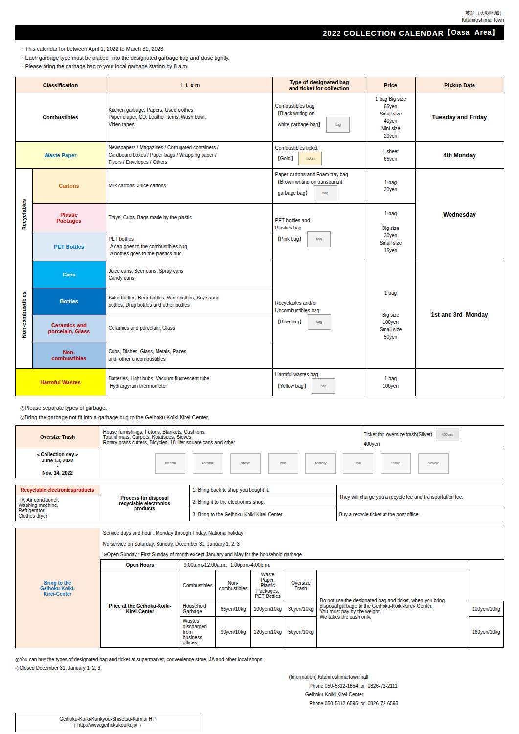英語（大朝地域）
Kitahiroshima Town
2022 COLLECTION CALENDAR 【Oasa Area】
・This calendar for between April 1, 2022 to March 31, 2023.
・Each garbage type must be placed into the designated garbage bag and close tightly.
・Please bring the garbage bag to your local garbage station by 8 a.m.
| Classification | Ｉｔｅｍ | Type of designated bag and ticket for collection | Price | Pickup Date |
| --- | --- | --- | --- | --- |
| Combustibles | Kitchen garbage, Papers, Used clothes, Paper diaper, CD, Leather items, Wash bowl, Video tapes | Combustibles bag 【Black writing on white garbage bag】 bag | 1 bag Big size 65yen Small size 40yen Mini size 20yen | Tuesday and Friday |
| Waste Paper | Newspapers / Magazines / Corrugated containers / Cardboard boxes / Paper bags / Wrapping paper / Flyers / Envelopes / Others | Combustibles ticket 【Gold】 ticket | 1 sheet 65yen | 4th Monday |
| Recyclables | Cartons | Milk cartons, Juice cartons | Paper cartons and Foam tray bag 【Brown writing on transparent garbage bag】 bag | 1 bag 30yen | Wednesday |
| Plastic Packages | Trays, Cups, Bags made by the plastic | PET bottles and Plastics bag 【Pink bag】 bag | 1 bag Big size 30yen Small size 15yen |
| PET Bottles | PET bottles -A cap goes to the combustibles bug -A bottles goes to the plastics bug |
| Non-combustibles | Cans | Juice cans, Beer cans, Spray cans Candy cans | Recyclables and/or Uncombustibles bag 【Blue bag】 bag | 1 bag Big size 100yen Small size 50yen | 1st and 3rd Monday |
| Bottles | Sake bottles, Beer bottles, Wine bottles, Soy sauce bottles, Drug bottles and other bottles |
| Ceramics and porcelain, Glass | Ceramics and porcelain, Glass |
| Non- combustibles | Cups, Dishes, Glass, Metals, Panes and other uncombustibles |
| Harmful Wastes | Batteries, Light bubs, Vacuum fluorescent tube, Hydrargyrum thermometer | Harmful wastes bag 【Yellow bag】 bag | 1 bag 100yen | |
◎Please separate types of garbage.
◎Bring the garbage not fit into a garbage bug to the Geihoku Koiki Kirei Center.
| Oversize Trash | House furnishings, Futons, Blankets, Cushions, Tatami mats, Carpets, Kotatsues, Stoves, Rotary grass cutters, Bicycles, 18-liter square cans and other | Ticket for oversize trash(Silver) 400yen 400yen |
| ＜Collection day＞ June 13, 2022 ・ Nov. 14, 2022 | tatami kotatsu stove can battery fan table bicycle |
| Recyclable electronicsproducts | Process for disposal recyclable electronics products | 1. Bring back to shop you bought it. | They will charge you a recycle fee and transportation fee. |
| TV, Air conditioner, Washing machine, Refrigerator, Clothes dryer | 2. Bring it to the electronics shop. |
| 3. Bring to the Geihoku-Koiki-Kirei-Center. | Buy a recycle ticket at the post office. |
| Bring to the Geihoku-Koiki- Kirei-Center | Service days and hour : Monday through Friday, National holiday No service on Saturday, Sunday, December 31, January 1, 2, 3 ※Open Sunday : First Sunday of month except January and May for the household garbage |
| / Open Hours / 9:00a.m.-12:00a.m., 1:00p.m.-4:00p.m. / / Price at the Geihoku-Koiki- Kirei-Center / Combustibles / Non-combustibles / Waste Paper, Plastic Packages, PET Bottles / Oversize Trash / Do not use the designated bag and ticket, when you bring disposal garbage to the Geihoku-Koiki-Kirei- Center. You must pay by the weight. We takes the cash only. / / Household Garbage / 65yen/10kg / 100yen/10kg / 30yen/10kg / 100yen/10kg / / Wastes discharged from business offices / 90yen/10kg / 120yen/10kg / 50yen/10kg / 160yen/10kg / |
◎You can buy the types of designated bag and ticket at supermarket, convenience store, JA and other local shops.
◎Closed December 31, January 1, 2, 3.
(Information) Kitahiroshima town hall
Phone 050-5812-1854 or 0826-72-2111
Geihoku-Koiki-Kirei-Center
Phone 050-5812-6595 or 0826-72-6595
Geihoku-Koiki-Kankyou-Shisetsu-Kumiai HP
（ http://www.geihokukouiki.jp/ ）